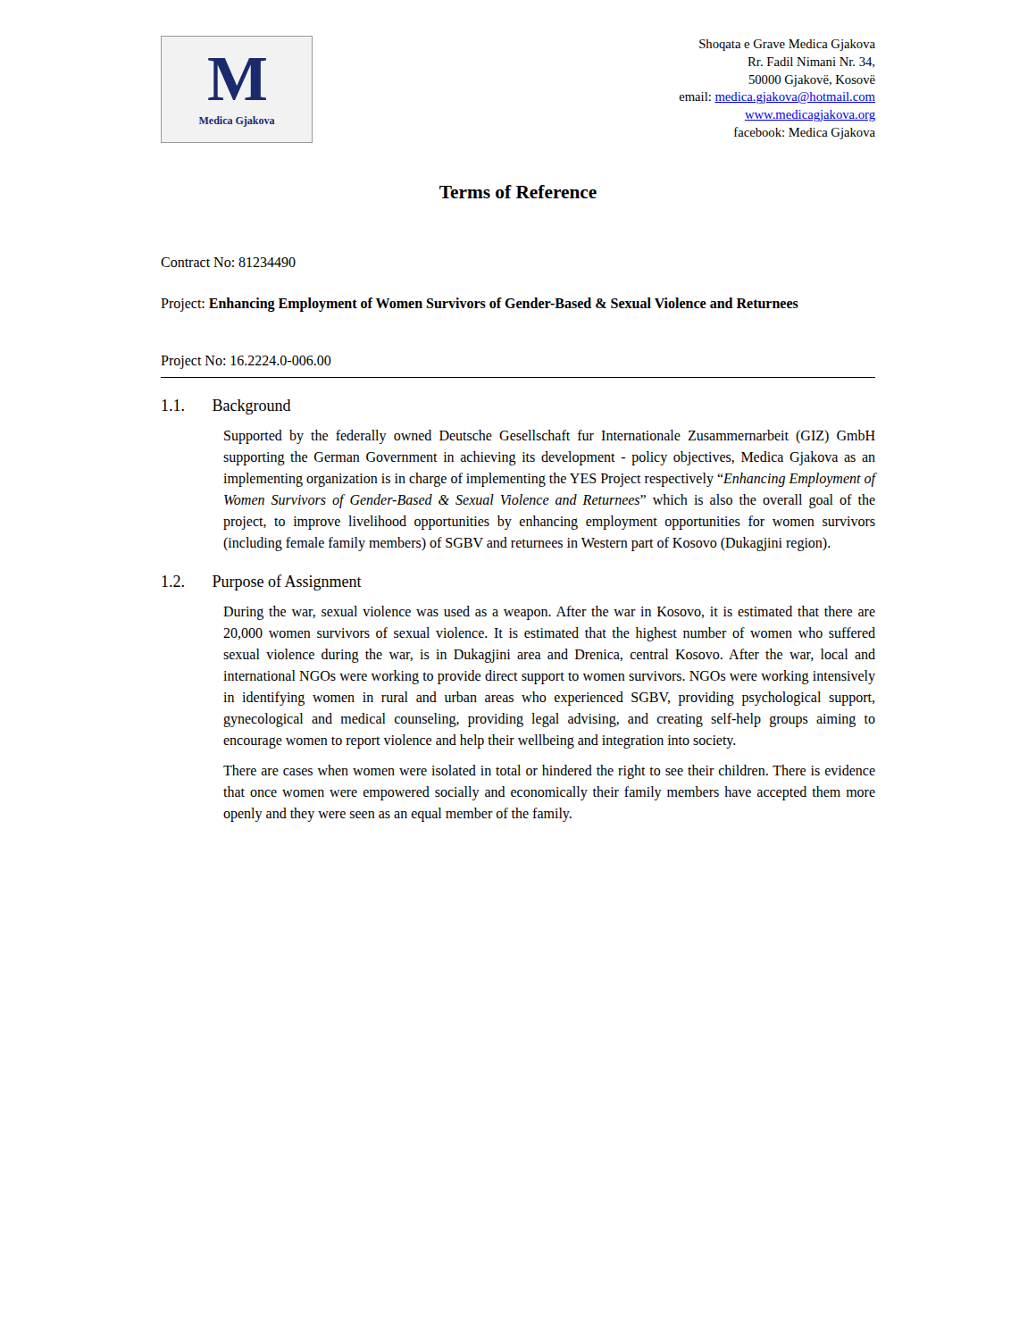M
Medica Gjakova
Shoqata e Grave Medica Gjakova
Rr. Fadil Nimani Nr. 34,
50000 Gjakovë, Kosovë
email: medica.gjakova@hotmail.com
www.medicagjakova.org
facebook: Medica Gjakova
Terms of Reference
Contract No: 81234490
Project: Enhancing Employment of Women Survivors of Gender-Based & Sexual Violence and Returnees
Project No: 16.2224.0-006.00
1.1. Background
Supported by the federally owned Deutsche Gesellschaft fur Internationale Zusammernarbeit (GIZ) GmbH supporting the German Government in achieving its development - policy objectives, Medica Gjakova as an implementing organization is in charge of implementing the YES Project respectively “Enhancing Employment of Women Survivors of Gender-Based & Sexual Violence and Returnees” which is also the overall goal of the project, to improve livelihood opportunities by enhancing employment opportunities for women survivors (including female family members) of SGBV and returnees in Western part of Kosovo (Dukagjini region).
1.2. Purpose of Assignment
During the war, sexual violence was used as a weapon. After the war in Kosovo, it is estimated that there are 20,000 women survivors of sexual violence. It is estimated that the highest number of women who suffered sexual violence during the war, is in Dukagjini area and Drenica, central Kosovo. After the war, local and international NGOs were working to provide direct support to women survivors. NGOs were working intensively in identifying women in rural and urban areas who experienced SGBV, providing psychological support, gynecological and medical counseling, providing legal advising, and creating self-help groups aiming to encourage women to report violence and help their wellbeing and integration into society.
There are cases when women were isolated in total or hindered the right to see their children. There is evidence that once women were empowered socially and economically their family members have accepted them more openly and they were seen as an equal member of the family.